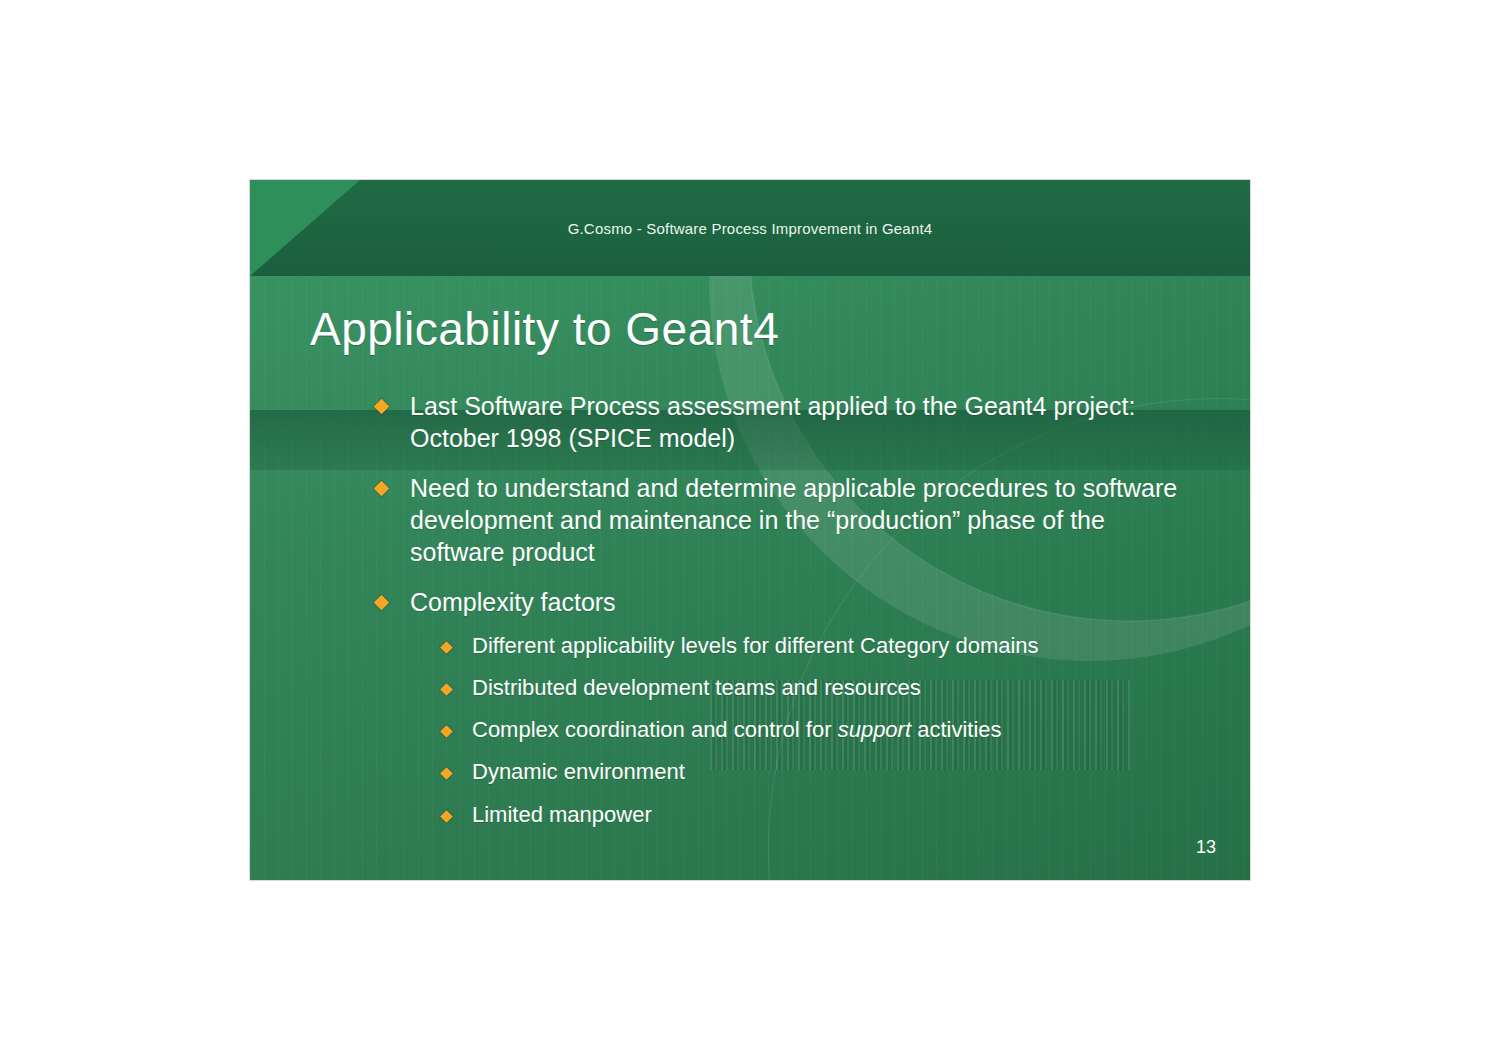G.Cosmo - Software Process Improvement in Geant4
Applicability to Geant4
Last Software Process assessment applied to the Geant4 project: October 1998 (SPICE model)
Need to understand and determine applicable procedures to software development and maintenance in the “production” phase of the software product
Complexity factors
Different applicability levels for different Category domains
Distributed development teams and resources
Complex coordination and control for support activities
Dynamic environment
Limited manpower
13